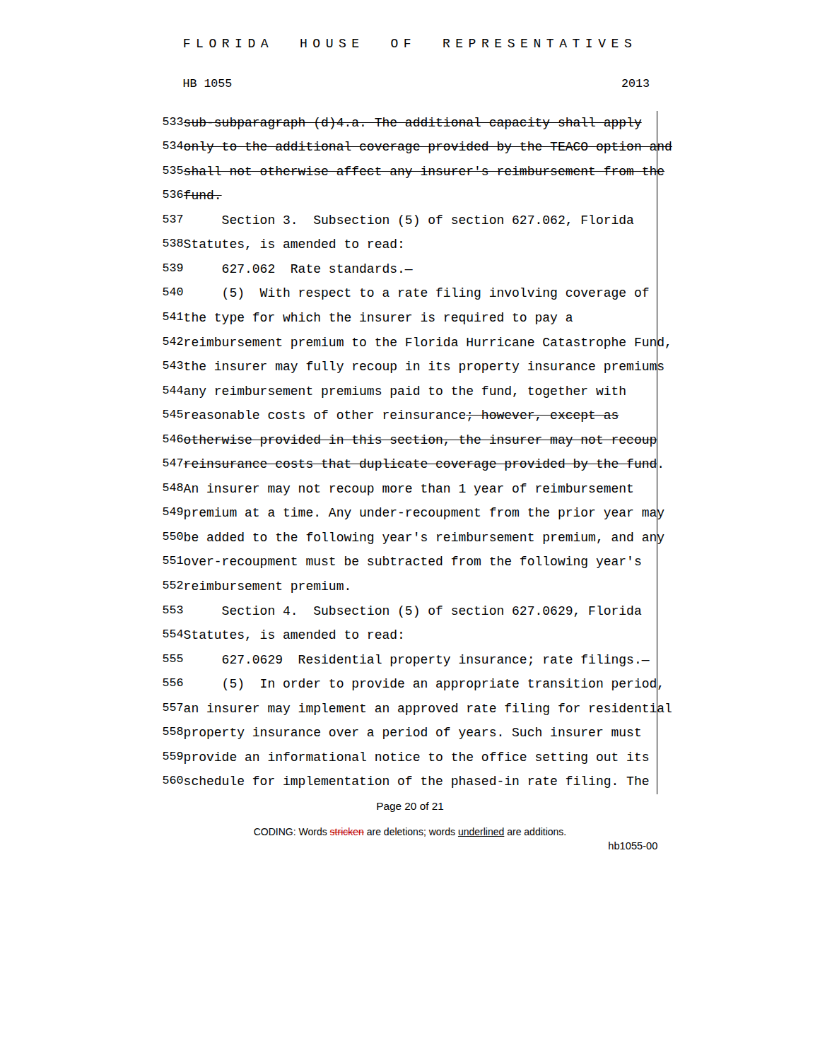FLORIDA HOUSE OF REPRESENTATIVES
HB 1055 2013
| 533 | sub-subparagraph (d)4.a. The additional capacity shall apply |
| 534 | only to the additional coverage provided by the TEACO option and |
| 535 | shall not otherwise affect any insurer's reimbursement from the |
| 536 | fund. |
| 537 | Section 3. Subsection (5) of section 627.062, Florida |
| 538 | Statutes, is amended to read: |
| 539 | 627.062 Rate standards.— |
| 540 | (5) With respect to a rate filing involving coverage of |
| 541 | the type for which the insurer is required to pay a |
| 542 | reimbursement premium to the Florida Hurricane Catastrophe Fund, |
| 543 | the insurer may fully recoup in its property insurance premiums |
| 544 | any reimbursement premiums paid to the fund, together with |
| 545 | reasonable costs of other reinsurance ; however, except as |
| 546 | otherwise provided in this section, the insurer may not recoup |
| 547 | reinsurance costs that duplicate coverage provided by the fund . |
| 548 | An insurer may not recoup more than 1 year of reimbursement |
| 549 | premium at a time. Any under-recoupment from the prior year may |
| 550 | be added to the following year's reimbursement premium, and any |
| 551 | over-recoupment must be subtracted from the following year's |
| 552 | reimbursement premium. |
| 553 | Section 4. Subsection (5) of section 627.0629, Florida |
| 554 | Statutes, is amended to read: |
| 555 | 627.0629 Residential property insurance; rate filings.— |
| 556 | (5) In order to provide an appropriate transition period, |
| 557 | an insurer may implement an approved rate filing for residential |
| 558 | property insurance over a period of years. Such insurer must |
| 559 | provide an informational notice to the office setting out its |
| 560 | schedule for implementation of the phased-in rate filing. The |
Page 20 of 21
CODING: Words stricken are deletions; words underlined are additions.
hb1055-00